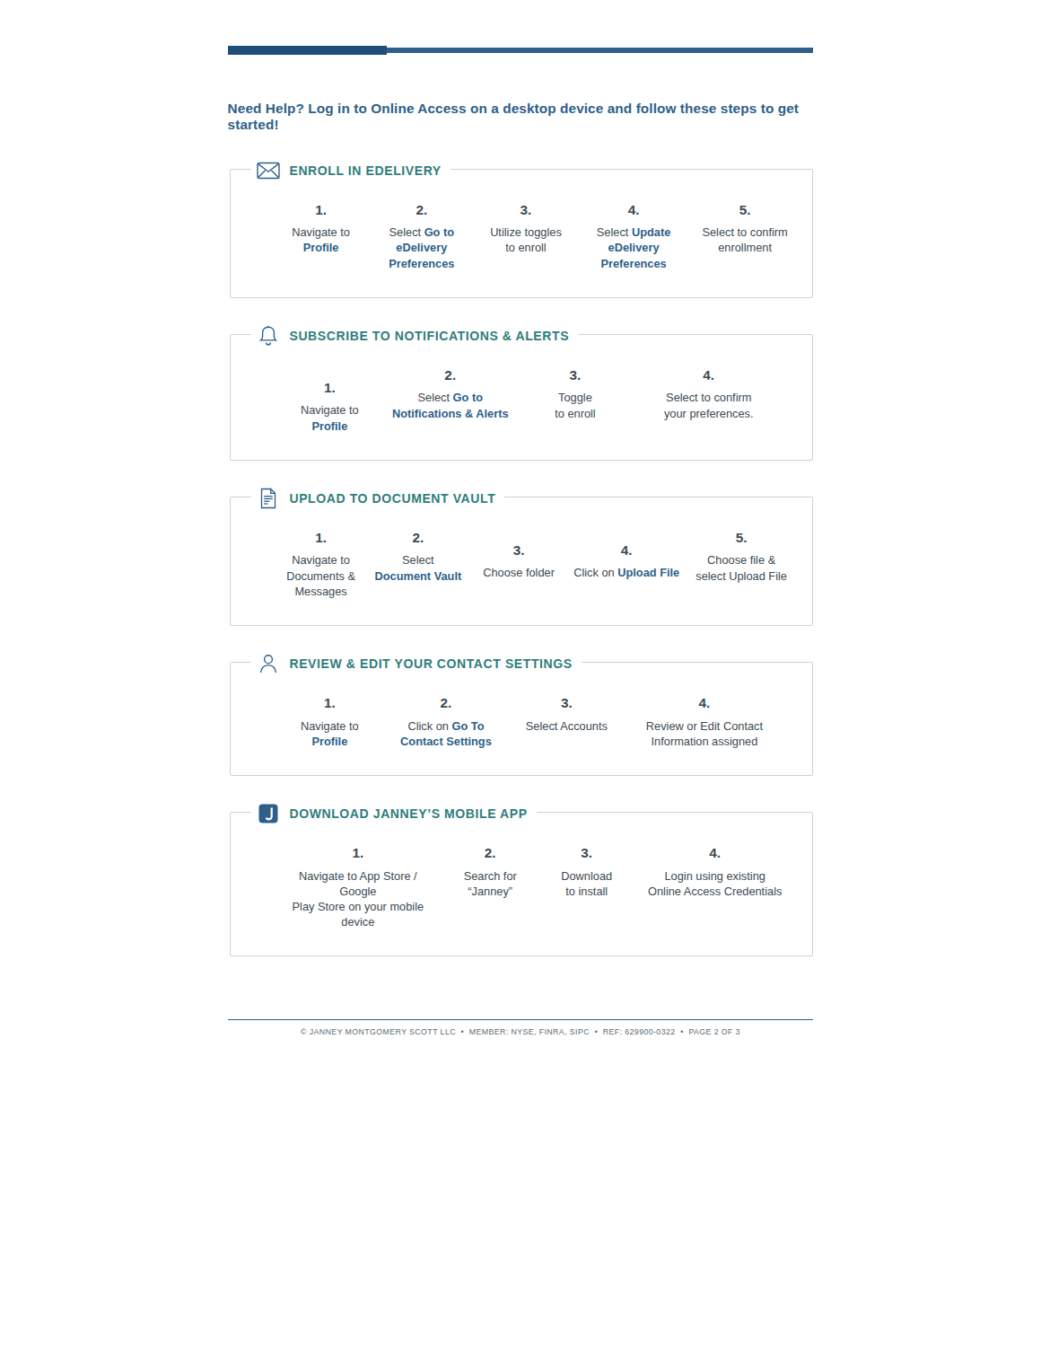Need Help? Log in to Online Access on a desktop device and follow these steps to get started!
Enroll in eDelivery
1.
Navigate to
Profile
2.
Select Go to
eDelivery Preferences
3.
Utilize toggles
to enroll
4.
Select Update
eDelivery Preferences
5.
Select to confirm
enrollment
Subscribe to Notifications & Alerts
1.
Navigate to
Profile
2.
Select Go to
Notifications & Alerts
3.
Toggle
to enroll
4.
Select to confirm
your preferences.
Upload to Document Vault
1.
Navigate to
Documents &
Messages
2.
Select
Document Vault
3.
Choose folder
4.
Click on Upload File
5.
Choose file &
select Upload File
Review & Edit Your Contact Settings
1.
Navigate to
Profile
2.
Click on Go To
Contact Settings
3.
Select Accounts
4.
Review or Edit Contact
Information assigned
Download Janney’s Mobile App
1.
Navigate to App Store / Google
Play Store on your mobile device
2.
Search for
“Janney”
3.
Download
to install
4.
Login using existing
Online Access Credentials
© Janney Montgomery Scott LLC • Member: NYSE, FINRA, SIPC • Ref: 629900-0322 • Page 2 of 3